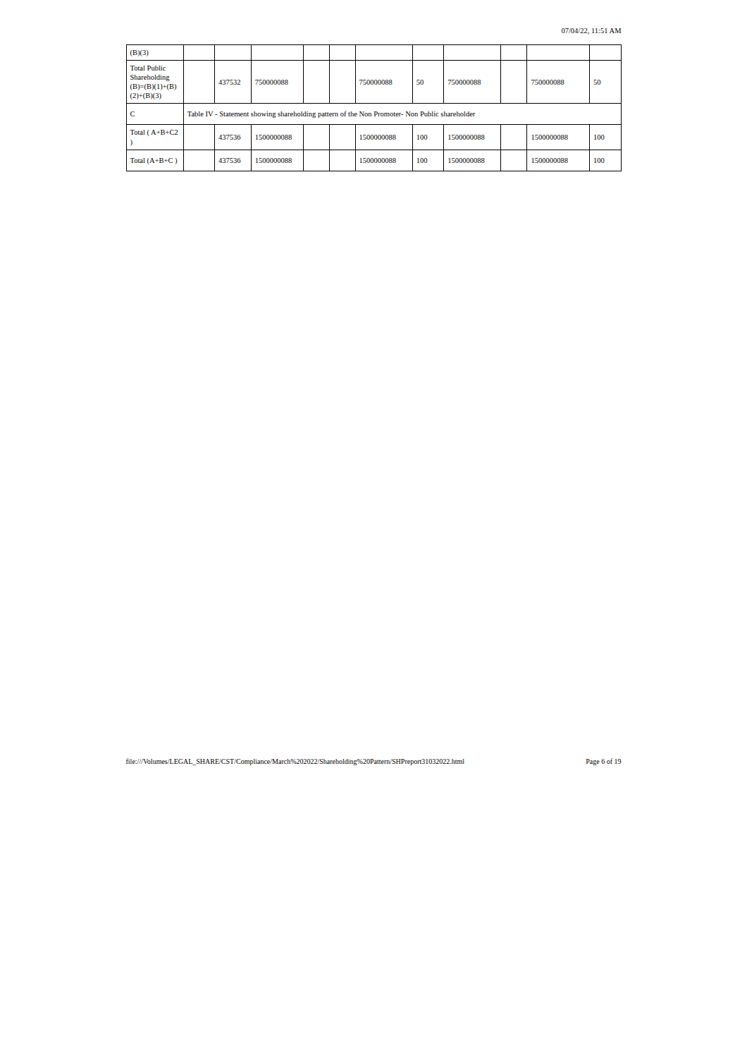07/04/22, 11:51 AM
| (B)(3) | | | | | | | | | | | |
| Total Public Shareholding (B)=(B)(1)+(B)(2)+(B)(3) | | 437532 | 750000088 | | | 750000088 | 50 | 750000088 | | 750000088 | 50 |
| C | Table IV - Statement showing shareholding pattern of the Non Promoter- Non Public shareholder |
| Total ( A+B+C2 ) | | 437536 | 1500000088 | | | 1500000088 | 100 | 1500000088 | | 1500000088 | 100 |
| Total (A+B+C ) | | 437536 | 1500000088 | | | 1500000088 | 100 | 1500000088 | | 1500000088 | 100 |
file:///Volumes/LEGAL_SHARE/CST/Compliance/March%202022/Shareholding%20Pattern/SHPreport31032022.html
Page 6 of 19